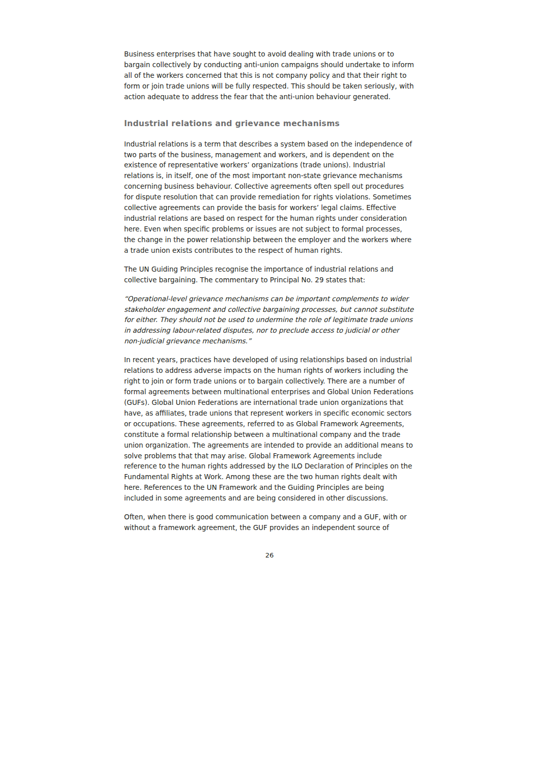Business enterprises that have sought to avoid dealing with trade unions or to bargain collectively by conducting anti-union campaigns should undertake to inform all of the workers concerned that this is not company policy and that their right to form or join trade unions will be fully respected. This should be taken seriously, with action adequate to address the fear that the anti-union behaviour generated.
Industrial relations and grievance mechanisms
Industrial relations is a term that describes a system based on the independence of two parts of the business, management and workers, and is dependent on the existence of representative workers’ organizations (trade unions). Industrial relations is, in itself, one of the most important non-state grievance mechanisms concerning business behaviour. Collective agreements often spell out procedures for dispute resolution that can provide remediation for rights violations. Sometimes collective agreements can provide the basis for workers’ legal claims. Effective industrial relations are based on respect for the human rights under consideration here. Even when specific problems or issues are not subject to formal processes, the change in the power relationship between the employer and the workers where a trade union exists contributes to the respect of human rights.
The UN Guiding Principles recognise the importance of industrial relations and collective bargaining. The commentary to Principal No. 29 states that:
“Operational-level grievance mechanisms can be important complements to wider stakeholder engagement and collective bargaining processes, but cannot substitute for either. They should not be used to undermine the role of legitimate trade unions in addressing labour-related disputes, nor to preclude access to judicial or other non-judicial grievance mechanisms.”
In recent years, practices have developed of using relationships based on industrial relations to address adverse impacts on the human rights of workers including the right to join or form trade unions or to bargain collectively. There are a number of formal agreements between multinational enterprises and Global Union Federations (GUFs). Global Union Federations are international trade union organizations that have, as affiliates, trade unions that represent workers in specific economic sectors or occupations. These agreements, referred to as Global Framework Agreements, constitute a formal relationship between a multinational company and the trade union organization. The agreements are intended to provide an additional means to solve problems that that may arise. Global Framework Agreements include reference to the human rights addressed by the ILO Declaration of Principles on the Fundamental Rights at Work. Among these are the two human rights dealt with here. References to the UN Framework and the Guiding Principles are being included in some agreements and are being considered in other discussions.
Often, when there is good communication between a company and a GUF, with or without a framework agreement, the GUF provides an independent source of
26